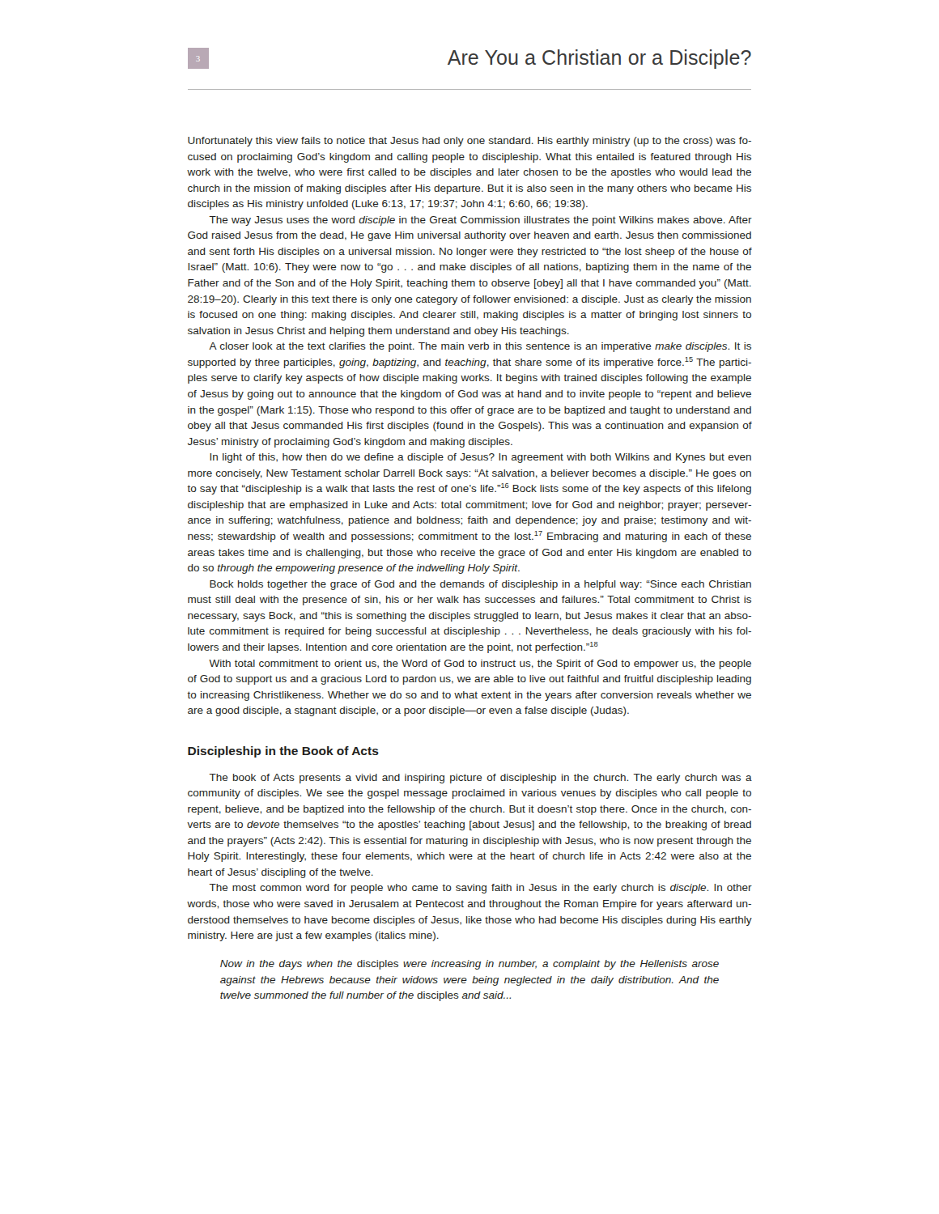3
Are You a Christian or a Disciple?
Unfortunately this view fails to notice that Jesus had only one standard. His earthly ministry (up to the cross) was focused on proclaiming God’s kingdom and calling people to discipleship. What this entailed is featured through His work with the twelve, who were first called to be disciples and later chosen to be the apostles who would lead the church in the mission of making disciples after His departure. But it is also seen in the many others who became His disciples as His ministry unfolded (Luke 6:13, 17; 19:37; John 4:1; 6:60, 66; 19:38).
The way Jesus uses the word disciple in the Great Commission illustrates the point Wilkins makes above. After God raised Jesus from the dead, He gave Him universal authority over heaven and earth. Jesus then commissioned and sent forth His disciples on a universal mission. No longer were they restricted to “the lost sheep of the house of Israel” (Matt. 10:6). They were now to “go . . . and make disciples of all nations, baptizing them in the name of the Father and of the Son and of the Holy Spirit, teaching them to observe [obey] all that I have commanded you” (Matt. 28:19–20). Clearly in this text there is only one category of follower envisioned: a disciple. Just as clearly the mission is focused on one thing: making disciples. And clearer still, making disciples is a matter of bringing lost sinners to salvation in Jesus Christ and helping them understand and obey His teachings.
A closer look at the text clarifies the point. The main verb in this sentence is an imperative make disciples. It is supported by three participles, going, baptizing, and teaching, that share some of its imperative force.15 The participles serve to clarify key aspects of how disciple making works. It begins with trained disciples following the example of Jesus by going out to announce that the kingdom of God was at hand and to invite people to “repent and believe in the gospel” (Mark 1:15). Those who respond to this offer of grace are to be baptized and taught to understand and obey all that Jesus commanded His first disciples (found in the Gospels). This was a continuation and expansion of Jesus’ ministry of proclaiming God’s kingdom and making disciples.
In light of this, how then do we define a disciple of Jesus? In agreement with both Wilkins and Kynes but even more concisely, New Testament scholar Darrell Bock says: “At salvation, a believer becomes a disciple.” He goes on to say that “discipleship is a walk that lasts the rest of one’s life.”16 Bock lists some of the key aspects of this lifelong discipleship that are emphasized in Luke and Acts: total commitment; love for God and neighbor; prayer; perseverance in suffering; watchfulness, patience and boldness; faith and dependence; joy and praise; testimony and witness; stewardship of wealth and possessions; commitment to the lost.17 Embracing and maturing in each of these areas takes time and is challenging, but those who receive the grace of God and enter His kingdom are enabled to do so through the empowering presence of the indwelling Holy Spirit.
Bock holds together the grace of God and the demands of discipleship in a helpful way: “Since each Christian must still deal with the presence of sin, his or her walk has successes and failures.” Total commitment to Christ is necessary, says Bock, and “this is something the disciples struggled to learn, but Jesus makes it clear that an absolute commitment is required for being successful at discipleship . . . Nevertheless, he deals graciously with his followers and their lapses. Intention and core orientation are the point, not perfection.”18
With total commitment to orient us, the Word of God to instruct us, the Spirit of God to empower us, the people of God to support us and a gracious Lord to pardon us, we are able to live out faithful and fruitful discipleship leading to increasing Christlikeness. Whether we do so and to what extent in the years after conversion reveals whether we are a good disciple, a stagnant disciple, or a poor disciple—or even a false disciple (Judas).
Discipleship in the Book of Acts
The book of Acts presents a vivid and inspiring picture of discipleship in the church. The early church was a community of disciples. We see the gospel message proclaimed in various venues by disciples who call people to repent, believe, and be baptized into the fellowship of the church. But it doesn’t stop there. Once in the church, converts are to devote themselves “to the apostles’ teaching [about Jesus] and the fellowship, to the breaking of bread and the prayers” (Acts 2:42). This is essential for maturing in discipleship with Jesus, who is now present through the Holy Spirit. Interestingly, these four elements, which were at the heart of church life in Acts 2:42 were also at the heart of Jesus’ discipling of the twelve.
The most common word for people who came to saving faith in Jesus in the early church is disciple. In other words, those who were saved in Jerusalem at Pentecost and throughout the Roman Empire for years afterward understood themselves to have become disciples of Jesus, like those who had become His disciples during His earthly ministry. Here are just a few examples (italics mine).
Now in the days when the disciples were increasing in number, a complaint by the Hellenists arose against the Hebrews because their widows were being neglected in the daily distribution. And the twelve summoned the full number of the disciples and said...